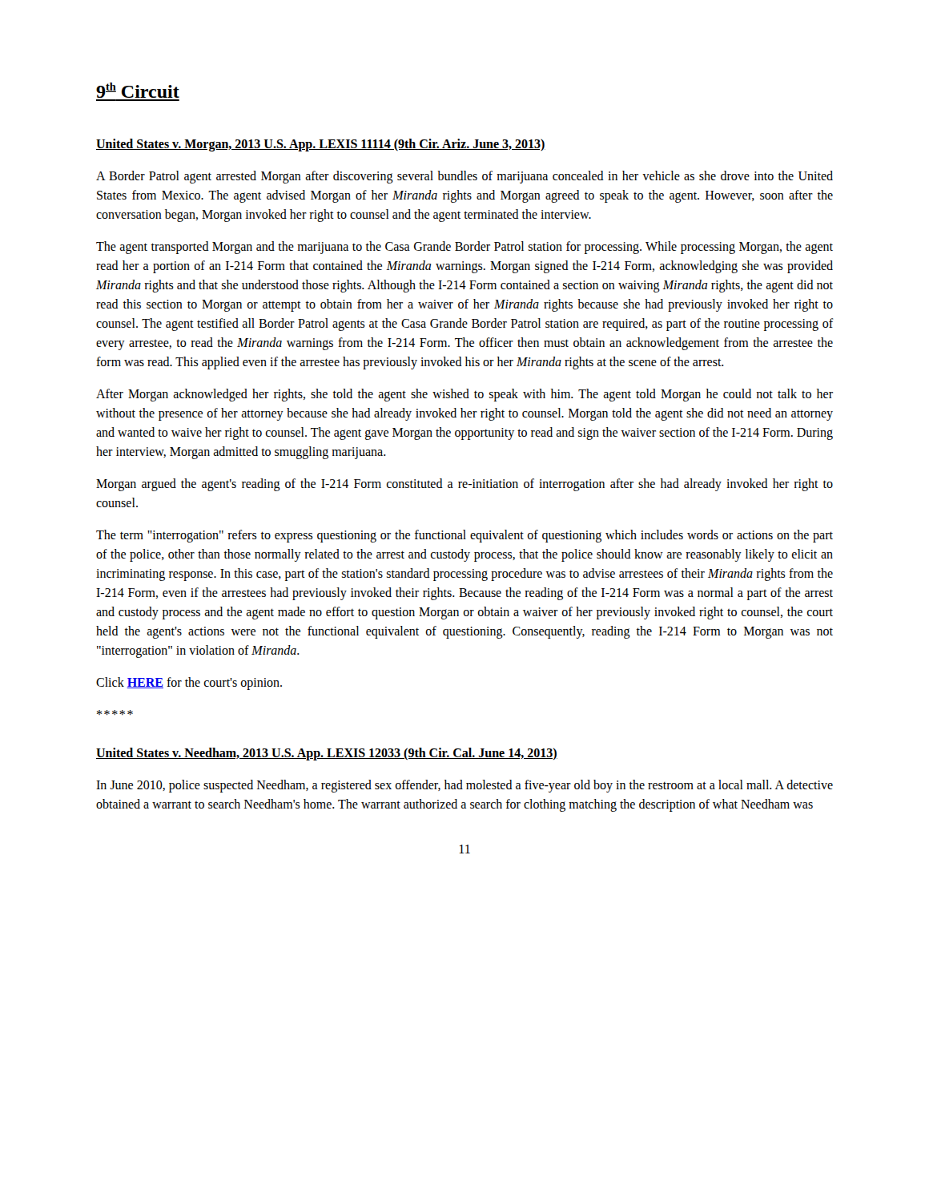9th Circuit
United States v. Morgan, 2013 U.S. App. LEXIS 11114 (9th Cir. Ariz. June 3, 2013)
A Border Patrol agent arrested Morgan after discovering several bundles of marijuana concealed in her vehicle as she drove into the United States from Mexico. The agent advised Morgan of her Miranda rights and Morgan agreed to speak to the agent. However, soon after the conversation began, Morgan invoked her right to counsel and the agent terminated the interview.
The agent transported Morgan and the marijuana to the Casa Grande Border Patrol station for processing. While processing Morgan, the agent read her a portion of an I-214 Form that contained the Miranda warnings. Morgan signed the I-214 Form, acknowledging she was provided Miranda rights and that she understood those rights. Although the I-214 Form contained a section on waiving Miranda rights, the agent did not read this section to Morgan or attempt to obtain from her a waiver of her Miranda rights because she had previously invoked her right to counsel. The agent testified all Border Patrol agents at the Casa Grande Border Patrol station are required, as part of the routine processing of every arrestee, to read the Miranda warnings from the I-214 Form. The officer then must obtain an acknowledgement from the arrestee the form was read. This applied even if the arrestee has previously invoked his or her Miranda rights at the scene of the arrest.
After Morgan acknowledged her rights, she told the agent she wished to speak with him. The agent told Morgan he could not talk to her without the presence of her attorney because she had already invoked her right to counsel. Morgan told the agent she did not need an attorney and wanted to waive her right to counsel. The agent gave Morgan the opportunity to read and sign the waiver section of the I-214 Form. During her interview, Morgan admitted to smuggling marijuana.
Morgan argued the agent's reading of the I-214 Form constituted a re-initiation of interrogation after she had already invoked her right to counsel.
The term "interrogation" refers to express questioning or the functional equivalent of questioning which includes words or actions on the part of the police, other than those normally related to the arrest and custody process, that the police should know are reasonably likely to elicit an incriminating response. In this case, part of the station's standard processing procedure was to advise arrestees of their Miranda rights from the I-214 Form, even if the arrestees had previously invoked their rights. Because the reading of the I-214 Form was a normal a part of the arrest and custody process and the agent made no effort to question Morgan or obtain a waiver of her previously invoked right to counsel, the court held the agent's actions were not the functional equivalent of questioning. Consequently, reading the I-214 Form to Morgan was not "interrogation" in violation of Miranda.
Click HERE for the court's opinion.
*****
United States v. Needham, 2013 U.S. App. LEXIS 12033 (9th Cir. Cal. June 14, 2013)
In June 2010, police suspected Needham, a registered sex offender, had molested a five-year old boy in the restroom at a local mall. A detective obtained a warrant to search Needham's home. The warrant authorized a search for clothing matching the description of what Needham was
11